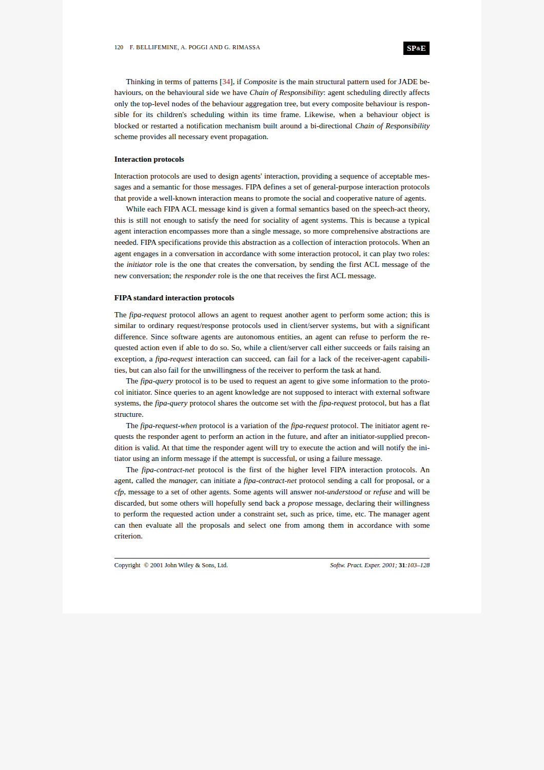120 F. BELLIFEMINE, A. POGGI AND G. RIMASSA
SP&E
Thinking in terms of patterns [34], if Composite is the main structural pattern used for JADE behaviours, on the behavioural side we have Chain of Responsibility: agent scheduling directly affects only the top-level nodes of the behaviour aggregation tree, but every composite behaviour is responsible for its children's scheduling within its time frame. Likewise, when a behaviour object is blocked or restarted a notification mechanism built around a bi-directional Chain of Responsibility scheme provides all necessary event propagation.
Interaction protocols
Interaction protocols are used to design agents' interaction, providing a sequence of acceptable messages and a semantic for those messages. FIPA defines a set of general-purpose interaction protocols that provide a well-known interaction means to promote the social and cooperative nature of agents.
While each FIPA ACL message kind is given a formal semantics based on the speech-act theory, this is still not enough to satisfy the need for sociality of agent systems. This is because a typical agent interaction encompasses more than a single message, so more comprehensive abstractions are needed. FIPA specifications provide this abstraction as a collection of interaction protocols. When an agent engages in a conversation in accordance with some interaction protocol, it can play two roles: the initiator role is the one that creates the conversation, by sending the first ACL message of the new conversation; the responder role is the one that receives the first ACL message.
FIPA standard interaction protocols
The fipa-request protocol allows an agent to request another agent to perform some action; this is similar to ordinary request/response protocols used in client/server systems, but with a significant difference. Since software agents are autonomous entities, an agent can refuse to perform the requested action even if able to do so. So, while a client/server call either succeeds or fails raising an exception, a fipa-request interaction can succeed, can fail for a lack of the receiver-agent capabilities, but can also fail for the unwillingness of the receiver to perform the task at hand.
The fipa-query protocol is to be used to request an agent to give some information to the protocol initiator. Since queries to an agent knowledge are not supposed to interact with external software systems, the fipa-query protocol shares the outcome set with the fipa-request protocol, but has a flat structure.
The fipa-request-when protocol is a variation of the fipa-request protocol. The initiator agent requests the responder agent to perform an action in the future, and after an initiator-supplied precondition is valid. At that time the responder agent will try to execute the action and will notify the initiator using an inform message if the attempt is successful, or using a failure message.
The fipa-contract-net protocol is the first of the higher level FIPA interaction protocols. An agent, called the manager, can initiate a fipa-contract-net protocol sending a call for proposal, or a cfp, message to a set of other agents. Some agents will answer not-understood or refuse and will be discarded, but some others will hopefully send back a propose message, declaring their willingness to perform the requested action under a constraint set, such as price, time, etc. The manager agent can then evaluate all the proposals and select one from among them in accordance with some criterion.
Copyright© 2001 John Wiley & Sons, Ltd.
Softw. Pract. Exper. 2001; 31:103–128